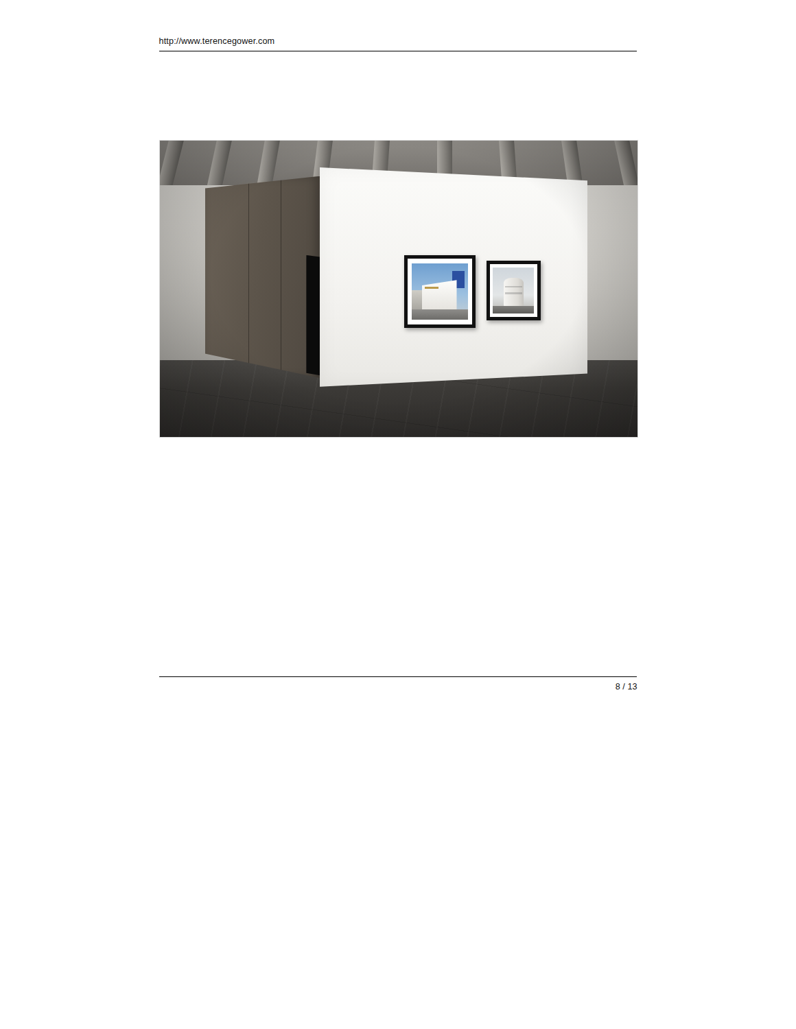http://www.terencegower.com
8 / 13